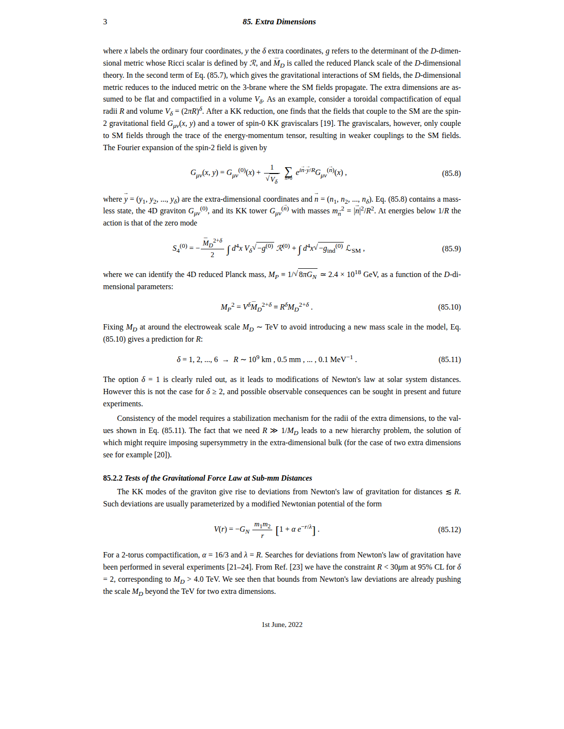3
85. Extra Dimensions
where x labels the ordinary four coordinates, y the δ extra coordinates, g refers to the determinant of the D-dimensional metric whose Ricci scalar is defined by ℛ, and MD is called the reduced Planck scale of the D-dimensional theory. In the second term of Eq. (85.7), which gives the gravitational interactions of SM fields, the D-dimensional metric reduces to the induced metric on the 3-brane where the SM fields propagate. The extra dimensions are assumed to be flat and compactified in a volume Vδ. As an example, consider a toroidal compactification of equal radii R and volume Vδ = (2πR)δ. After a KK reduction, one finds that the fields that couple to the SM are the spin-2 gravitational field Gμν(x, y) and a tower of spin-0 KK graviscalars [19]. The graviscalars, however, only couple to SM fields through the trace of the energy-momentum tensor, resulting in weaker couplings to the SM fields. The Fourier expansion of the spin-2 field is given by
Gμν(x, y) = Gμν(0)(x) + 1 Vδ ∑n≠0 ein·y/RGμν(n)(x) ,
(85.8)
where y = (y1, y2, ..., yδ) are the extra-dimensional coordinates and n = (n1, n2, ..., nδ). Eq. (85.8) contains a massless state, the 4D graviton Gμν(0), and its KK tower Gμν(n) with masses mn2 = |n|2/R2. At energies below 1/R the action is that of the zero mode
S4(0) = −MD2+δ 2 ∫ d4x Vδ−g(0) ℛ(0) + ∫ d4x−gind(0) ℒSM ,
(85.9)
where we can identify the 4D reduced Planck mass, MP ≡ 1/8πGN ≃ 2.4 × 1018 GeV, as a function of the D-dimensional parameters:
MP2 = VδMD2+δ ≡ RδMD2+δ .
(85.10)
Fixing MD at around the electroweak scale MD ∼ TeV to avoid introducing a new mass scale in the model, Eq. (85.10) gives a prediction for R:
δ = 1, 2, ..., 6 → R ∼ 109 km , 0.5 mm , ... , 0.1 MeV−1 .
(85.11)
The option δ = 1 is clearly ruled out, as it leads to modifications of Newton's law at solar system distances. However this is not the case for δ ≥ 2, and possible observable consequences can be sought in present and future experiments.
Consistency of the model requires a stabilization mechanism for the radii of the extra dimensions, to the values shown in Eq. (85.11). The fact that we need R ≫ 1/MD leads to a new hierarchy problem, the solution of which might require imposing supersymmetry in the extra-dimensional bulk (for the case of two extra dimensions see for example [20]).
85.2.2 Tests of the Gravitational Force Law at Sub-mm Distances
The KK modes of the graviton give rise to deviations from Newton's law of gravitation for distances ≲ R. Such deviations are usually parameterized by a modified Newtonian potential of the form
V(r) = −GN m1m2 r [1 + α e−r/λ] .
(85.12)
For a 2-torus compactification, α = 16/3 and λ = R. Searches for deviations from Newton's law of gravitation have been performed in several experiments [21–24]. From Ref. [23] we have the constraint R < 30μm at 95% CL for δ = 2, corresponding to MD > 4.0 TeV. We see then that bounds from Newton's law deviations are already pushing the scale MD beyond the TeV for two extra dimensions.
1st June, 2022